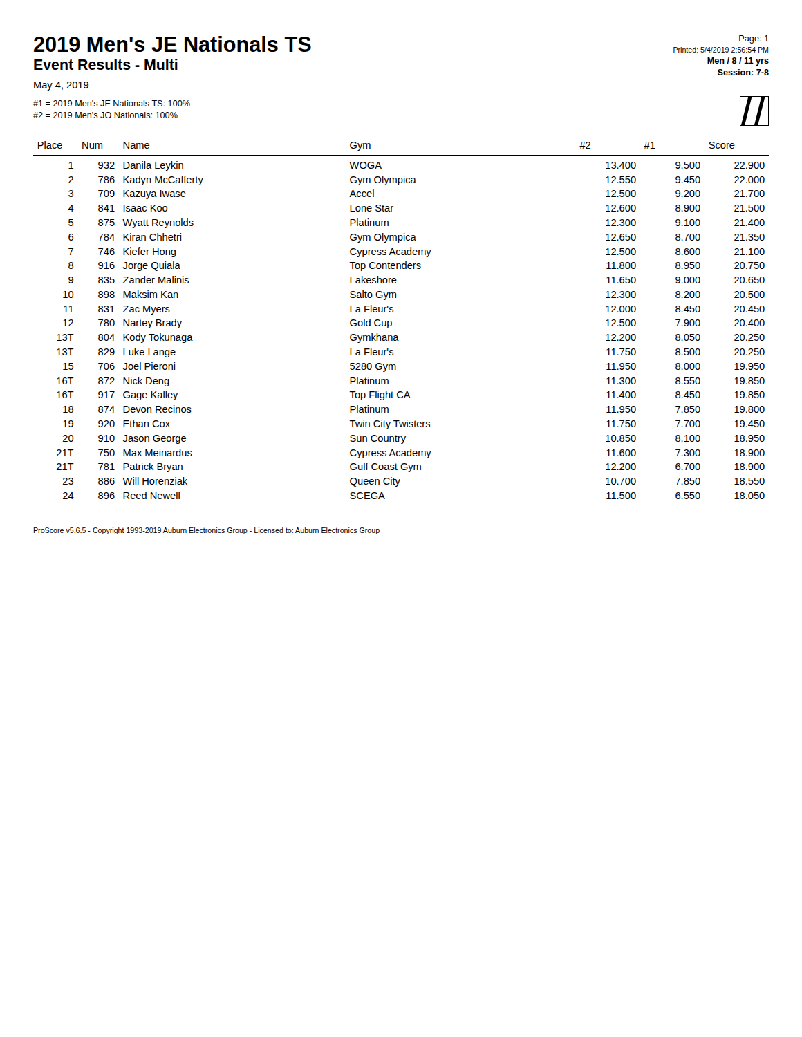Page: 1
Printed: 5/4/2019 2:56:54 PM
Men / 8 / 11 yrs
Session: 7-8
2019 Men's JE Nationals TS
Event Results - Multi
May 4, 2019
#1 = 2019 Men's JE Nationals TS: 100%
#2 = 2019 Men's JO Nationals: 100%
| Place | Num | Name | Gym | #2 | #1 | Score |
| --- | --- | --- | --- | --- | --- | --- |
| 1 | 932 | Danila Leykin | WOGA | 13.400 | 9.500 | 22.900 |
| 2 | 786 | Kadyn McCafferty | Gym Olympica | 12.550 | 9.450 | 22.000 |
| 3 | 709 | Kazuya Iwase | Accel | 12.500 | 9.200 | 21.700 |
| 4 | 841 | Isaac Koo | Lone Star | 12.600 | 8.900 | 21.500 |
| 5 | 875 | Wyatt Reynolds | Platinum | 12.300 | 9.100 | 21.400 |
| 6 | 784 | Kiran Chhetri | Gym Olympica | 12.650 | 8.700 | 21.350 |
| 7 | 746 | Kiefer Hong | Cypress Academy | 12.500 | 8.600 | 21.100 |
| 8 | 916 | Jorge Quiala | Top Contenders | 11.800 | 8.950 | 20.750 |
| 9 | 835 | Zander Malinis | Lakeshore | 11.650 | 9.000 | 20.650 |
| 10 | 898 | Maksim Kan | Salto Gym | 12.300 | 8.200 | 20.500 |
| 11 | 831 | Zac Myers | La Fleur's | 12.000 | 8.450 | 20.450 |
| 12 | 780 | Nartey Brady | Gold Cup | 12.500 | 7.900 | 20.400 |
| 13T | 804 | Kody Tokunaga | Gymkhana | 12.200 | 8.050 | 20.250 |
| 13T | 829 | Luke Lange | La Fleur's | 11.750 | 8.500 | 20.250 |
| 15 | 706 | Joel Pieroni | 5280 Gym | 11.950 | 8.000 | 19.950 |
| 16T | 872 | Nick Deng | Platinum | 11.300 | 8.550 | 19.850 |
| 16T | 917 | Gage Kalley | Top Flight CA | 11.400 | 8.450 | 19.850 |
| 18 | 874 | Devon Recinos | Platinum | 11.950 | 7.850 | 19.800 |
| 19 | 920 | Ethan Cox | Twin City Twisters | 11.750 | 7.700 | 19.450 |
| 20 | 910 | Jason George | Sun Country | 10.850 | 8.100 | 18.950 |
| 21T | 750 | Max Meinardus | Cypress Academy | 11.600 | 7.300 | 18.900 |
| 21T | 781 | Patrick Bryan | Gulf Coast Gym | 12.200 | 6.700 | 18.900 |
| 23 | 886 | Will Horenziak | Queen City | 10.700 | 7.850 | 18.550 |
| 24 | 896 | Reed Newell | SCEGA | 11.500 | 6.550 | 18.050 |
ProScore v5.6.5 - Copyright 1993-2019 Auburn Electronics Group - Licensed to: Auburn Electronics Group